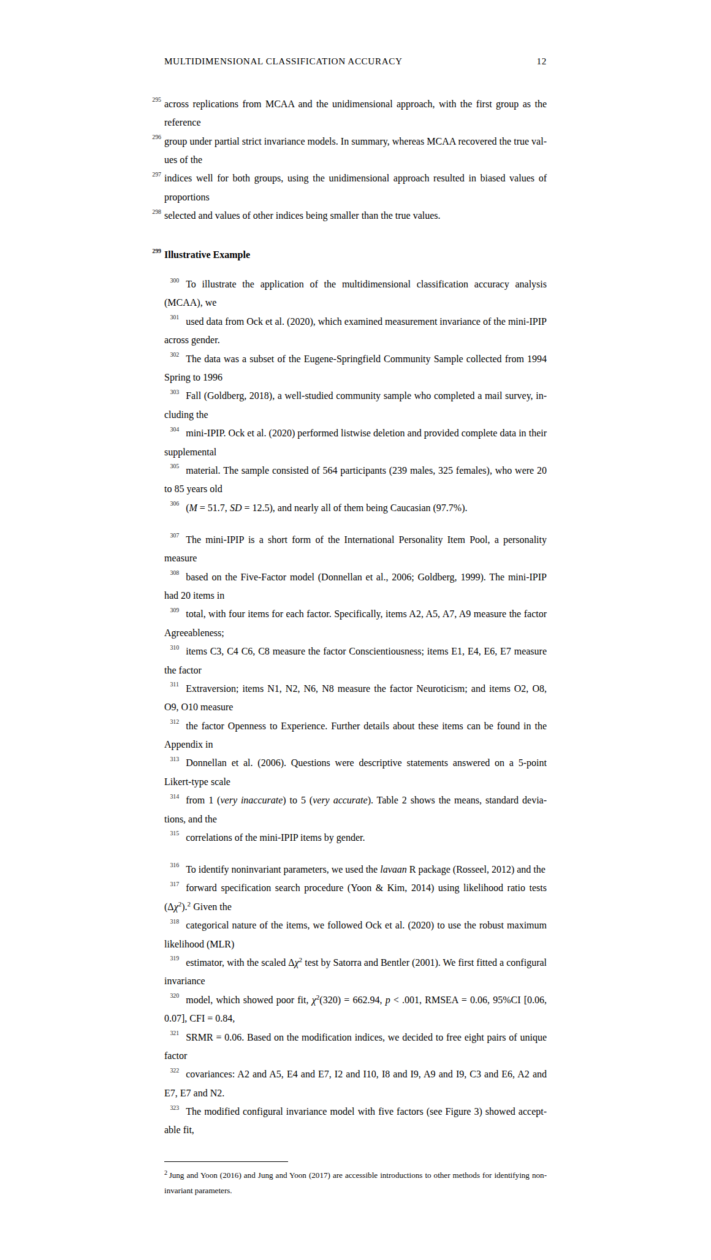Multidimensional Classification Accuracy 12
295across replications from MCAA and the unidimensional approach, with the first group as the reference 296group under partial strict invariance models. In summary, whereas MCAA recovered the true values of the 297indices well for both groups, using the unidimensional approach resulted in biased values of proportions 298selected and values of other indices being smaller than the true values.
299 Illustrative Example
300 To illustrate the application of the multidimensional classification accuracy analysis (MCAA), we 301used data from Ock et al. (2020), which examined measurement invariance of the mini-IPIP across gender. 302 The data was a subset of the Eugene-Springfield Community Sample collected from 1994 Spring to 1996 303 Fall (Goldberg, 2018), a well-studied community sample who completed a mail survey, including the 304mini-IPIP. Ock et al. (2020) performed listwise deletion and provided complete data in their supplemental 305material. The sample consisted of 564 participants (239 males, 325 females), who were 20 to 85 years old 306(M = 51.7, SD = 12.5), and nearly all of them being Caucasian (97.7%).
307 The mini-IPIP is a short form of the International Personality Item Pool, a personality measure 308based on the Five-Factor model (Donnellan et al., 2006; Goldberg, 1999). The mini-IPIP had 20 items in 309total, with four items for each factor. Specifically, items A2, A5, A7, A9 measure the factor Agreeableness; 310items C3, C4 C6, C8 measure the factor Conscientiousness; items E1, E4, E6, E7 measure the factor 311 Extraversion; items N1, N2, N6, N8 measure the factor Neuroticism; and items O2, O8, O9, O10 measure 312the factor Openness to Experience. Further details about these items can be found in the Appendix in 313 Donnellan et al. (2006). Questions were descriptive statements answered on a 5-point Likert-type scale 314from 1 (very inaccurate) to 5 (very accurate). Table 2 shows the means, standard deviations, and the 315correlations of the mini-IPIP items by gender.
316 To identify noninvariant parameters, we used the lavaan R package (Rosseel, 2012) and the 317forward specification search procedure (Yoon & Kim, 2014) using likelihood ratio tests (Δχ2).2 Given the 318categorical nature of the items, we followed Ock et al. (2020) to use the robust maximum likelihood (MLR) 319estimator, with the scaled Δχ2 test by Satorra and Bentler (2001). We first fitted a configural invariance 320model, which showed poor fit, χ2(320) = 662.94, p < .001, RMSEA = 0.06, 95%CI [0.06, 0.07], CFI = 0.84, 321 SRMR = 0.06. Based on the modification indices, we decided to free eight pairs of unique factor 322covariances: A2 and A5, E4 and E7, I2 and I10, I8 and I9, A9 and I9, C3 and E6, A2 and E7, E7 and N2. 323 The modified configural invariance model with five factors (see Figure 3) showed acceptable fit,
2 Jung and Yoon (2016) and Jung and Yoon (2017) are accessible introductions to other methods for identifying non-invariant parameters.